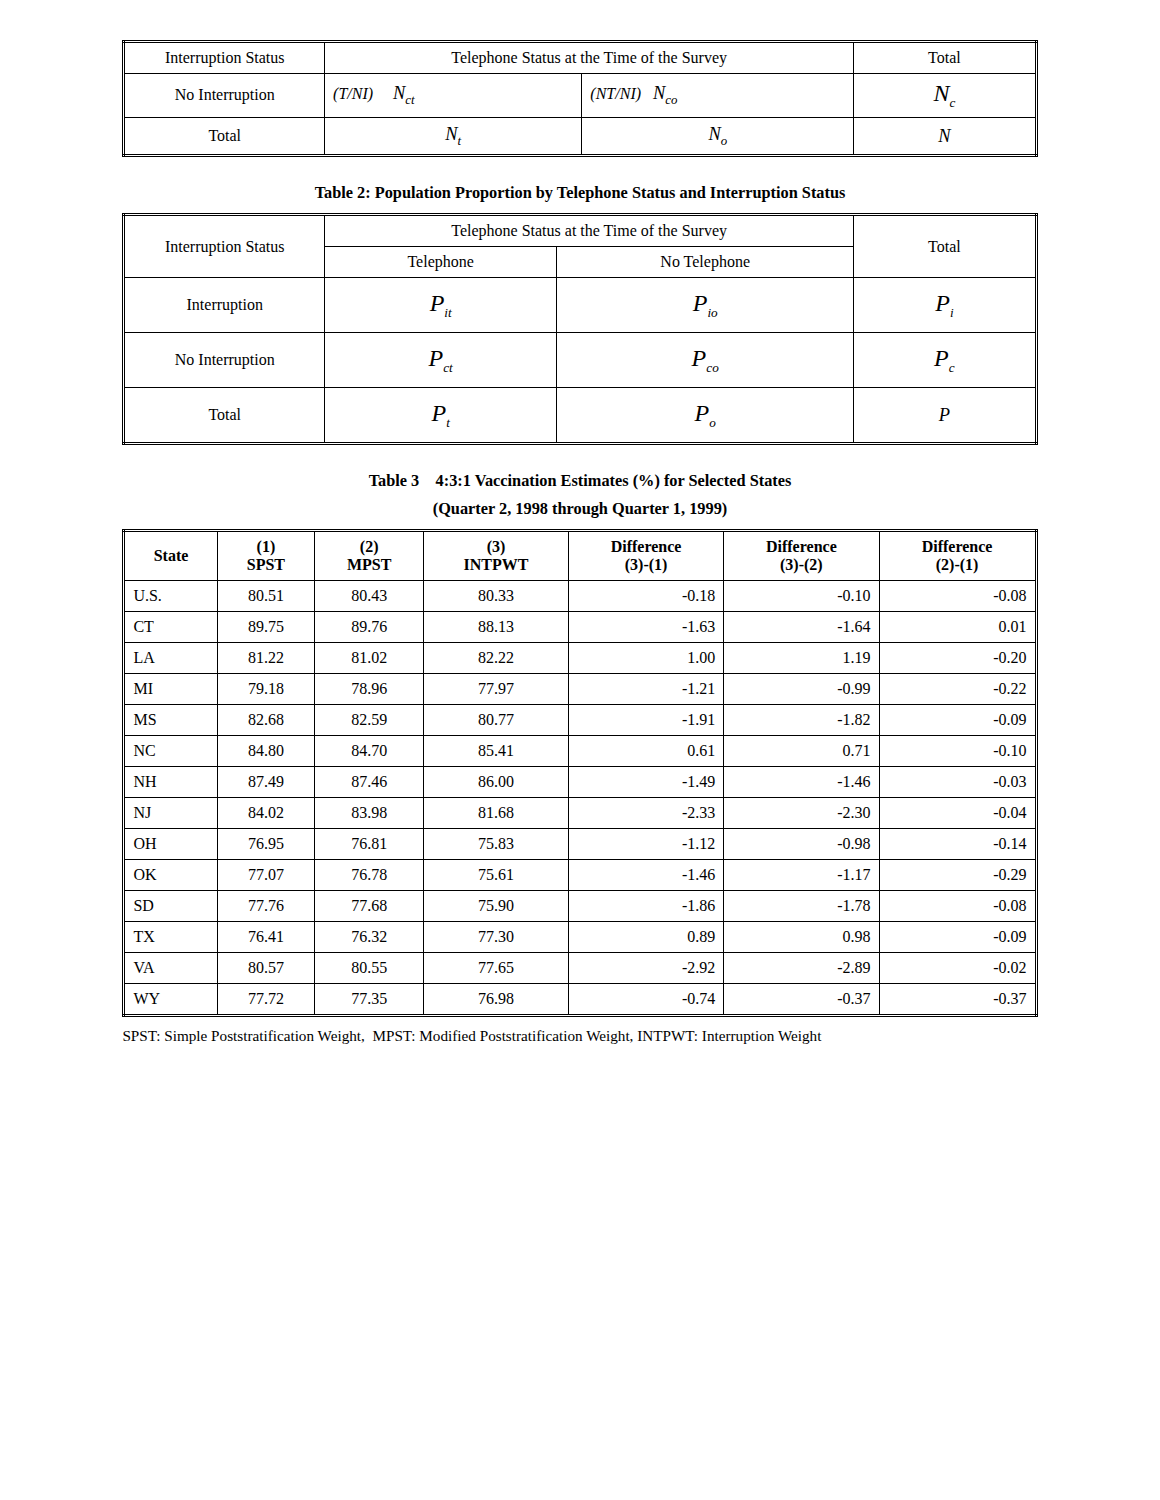| Interruption Status | Telephone Status at the Time of the Survey | Total |
| No Interruption | (T/NI) N ct | (NT/NI) N co | N c |
| Total | N t | N o | N |
Table 2: Population Proportion by Telephone Status and Interruption Status
| Interruption Status | Telephone Status at the Time of the Survey | Total |
| Telephone | No Telephone |
| Interruption | P it | P io | P i |
| No Interruption | P ct | P co | P c |
| Total | P t | P o | P |
Table 3 4:3:1 Vaccination Estimates (%) for Selected States
(Quarter 2, 1998 through Quarter 1, 1999)
| State | (1) SPST | (2) MPST | (3) INTPWT | Difference (3)-(1) | Difference (3)-(2) | Difference (2)-(1) |
| --- | --- | --- | --- | --- | --- | --- |
| U.S. | 80.51 | 80.43 | 80.33 | -0.18 | -0.10 | -0.08 |
| CT | 89.75 | 89.76 | 88.13 | -1.63 | -1.64 | 0.01 |
| LA | 81.22 | 81.02 | 82.22 | 1.00 | 1.19 | -0.20 |
| MI | 79.18 | 78.96 | 77.97 | -1.21 | -0.99 | -0.22 |
| MS | 82.68 | 82.59 | 80.77 | -1.91 | -1.82 | -0.09 |
| NC | 84.80 | 84.70 | 85.41 | 0.61 | 0.71 | -0.10 |
| NH | 87.49 | 87.46 | 86.00 | -1.49 | -1.46 | -0.03 |
| NJ | 84.02 | 83.98 | 81.68 | -2.33 | -2.30 | -0.04 |
| OH | 76.95 | 76.81 | 75.83 | -1.12 | -0.98 | -0.14 |
| OK | 77.07 | 76.78 | 75.61 | -1.46 | -1.17 | -0.29 |
| SD | 77.76 | 77.68 | 75.90 | -1.86 | -1.78 | -0.08 |
| TX | 76.41 | 76.32 | 77.30 | 0.89 | 0.98 | -0.09 |
| VA | 80.57 | 80.55 | 77.65 | -2.92 | -2.89 | -0.02 |
| WY | 77.72 | 77.35 | 76.98 | -0.74 | -0.37 | -0.37 |
SPST: Simple Poststratification Weight, MPST: Modified Poststratification Weight, INTPWT: Interruption Weight